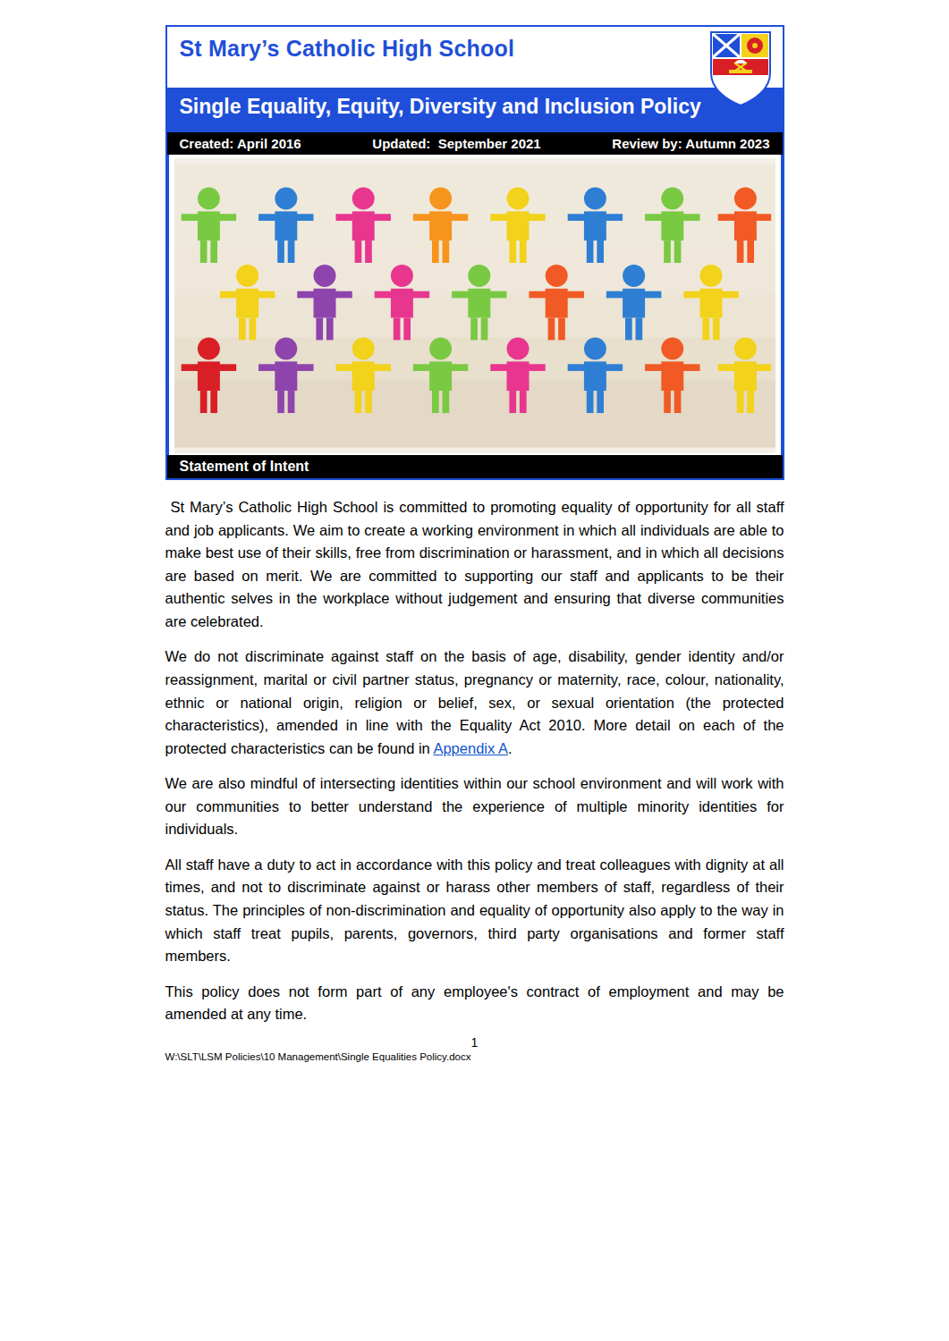St Mary’s Catholic High School
Single Equality, Equity, Diversity and Inclusion Policy
Created: April 2016 Updated: September 2021 Review by: Autumn 2023
Statement of Intent
St Mary’s Catholic High School is committed to promoting equality of opportunity for all staff and job applicants. We aim to create a working environment in which all individuals are able to make best use of their skills, free from discrimination or harassment, and in which all decisions are based on merit. We are committed to supporting our staff and applicants to be their authentic selves in the workplace without judgement and ensuring that diverse communities are celebrated.
We do not discriminate against staff on the basis of age, disability, gender identity and/or reassignment, marital or civil partner status, pregnancy or maternity, race, colour, nationality, ethnic or national origin, religion or belief, sex, or sexual orientation (the protected characteristics), amended in line with the Equality Act 2010. More detail on each of the protected characteristics can be found in Appendix A.
We are also mindful of intersecting identities within our school environment and will work with our communities to better understand the experience of multiple minority identities for individuals.
All staff have a duty to act in accordance with this policy and treat colleagues with dignity at all times, and not to discriminate against or harass other members of staff, regardless of their status. The principles of non-discrimination and equality of opportunity also apply to the way in which staff treat pupils, parents, governors, third party organisations and former staff members.
This policy does not form part of any employee's contract of employment and may be amended at any time.
1
W:\SLT\LSM Policies\10 Management\Single Equalities Policy.docx